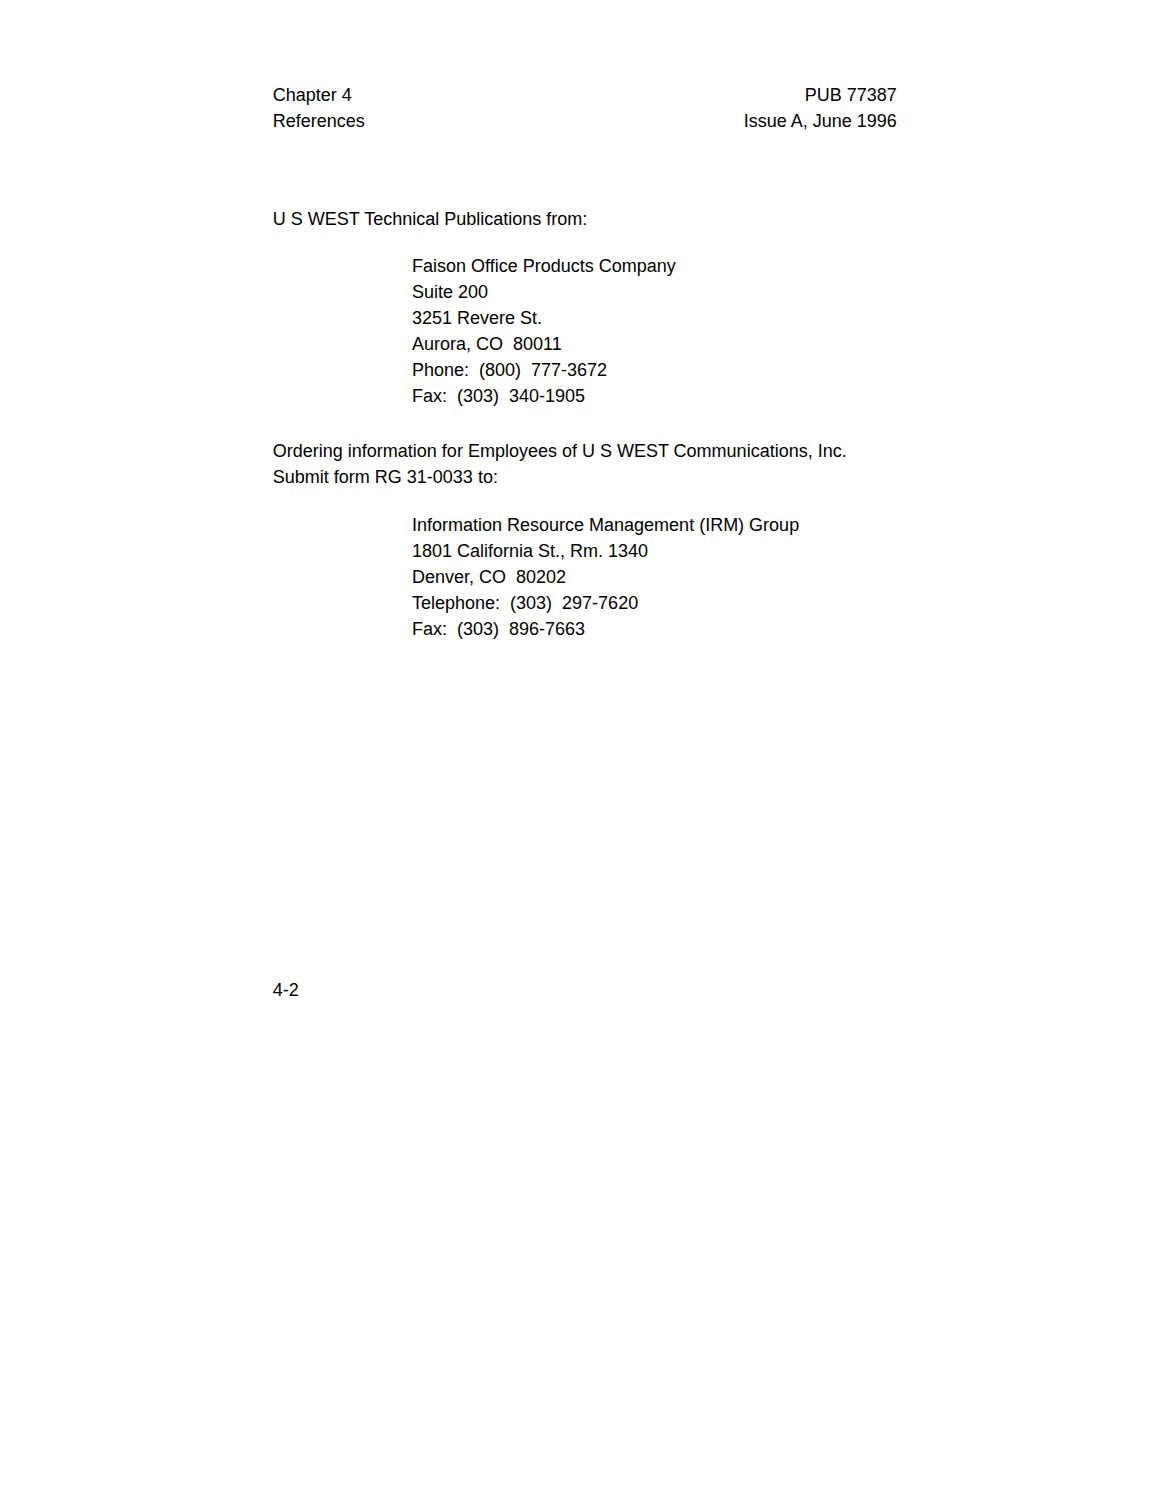| Chapter 4 | PUB 77387 |
| References | Issue A, June 1996 |
U S WEST Technical Publications from:
Faison Office Products Company
Suite 200
3251 Revere St.
Aurora, CO 80011
Phone: (800) 777-3672
Fax: (303) 340-1905
Ordering information for Employees of U S WEST Communications, Inc. Submit form RG 31-0033 to:
Information Resource Management (IRM) Group
1801 California St., Rm. 1340
Denver, CO 80202
Telephone: (303) 297-7620
Fax: (303) 896-7663
4-2